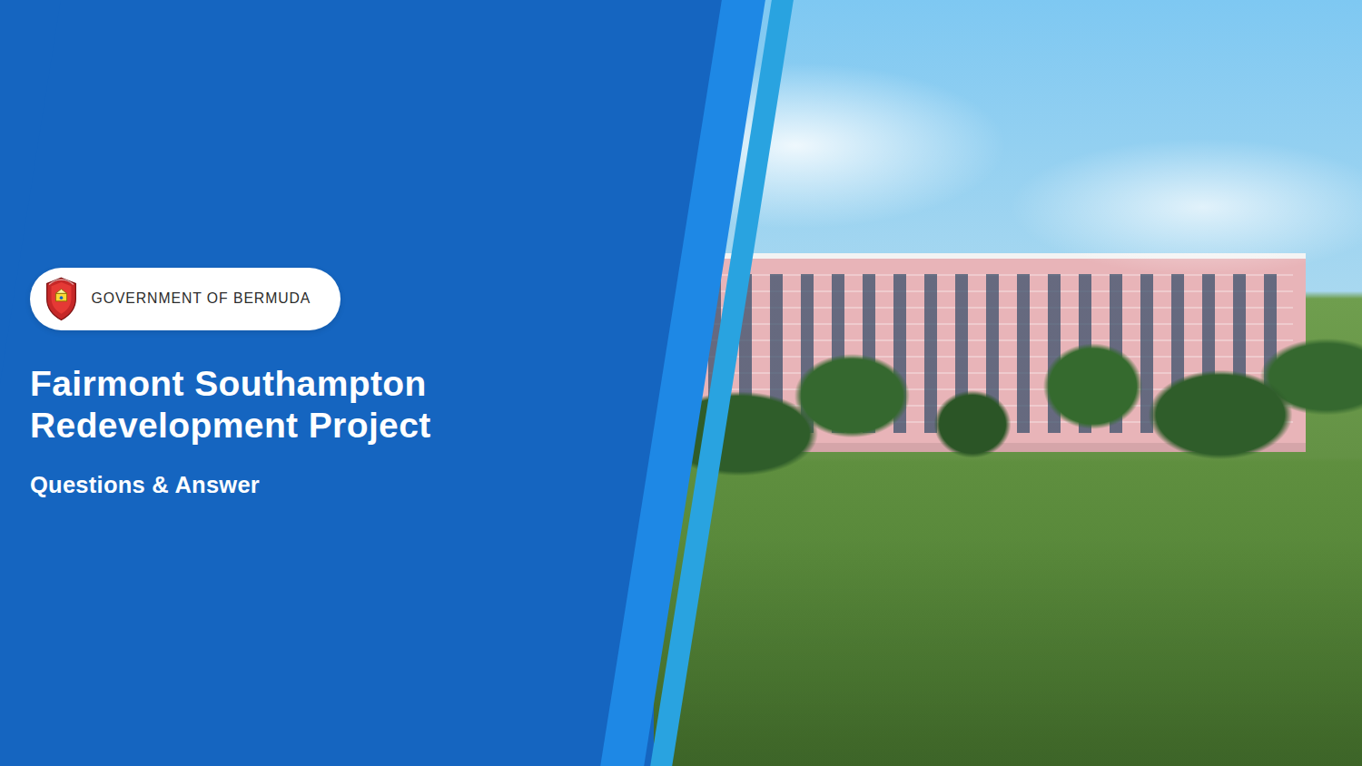GOVERNMENT OF BERMUDA
Fairmont Southampton Redevelopment Project
Questions & Answer